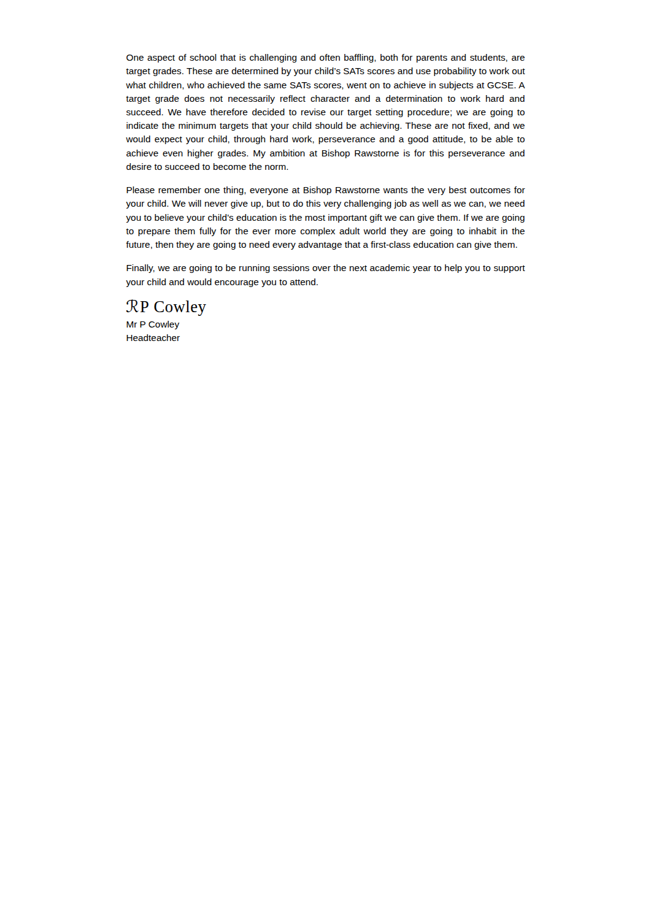One aspect of school that is challenging and often baffling, both for parents and students, are target grades. These are determined by your child’s SATs scores and use probability to work out what children, who achieved the same SATs scores, went on to achieve in subjects at GCSE. A target grade does not necessarily reflect character and a determination to work hard and succeed. We have therefore decided to revise our target setting procedure; we are going to indicate the minimum targets that your child should be achieving. These are not fixed, and we would expect your child, through hard work, perseverance and a good attitude, to be able to achieve even higher grades. My ambition at Bishop Rawstorne is for this perseverance and desire to succeed to become the norm.
Please remember one thing, everyone at Bishop Rawstorne wants the very best outcomes for your child. We will never give up, but to do this very challenging job as well as we can, we need you to believe your child’s education is the most important gift we can give them. If we are going to prepare them fully for the ever more complex adult world they are going to inhabit in the future, then they are going to need every advantage that a first-class education can give them.
Finally, we are going to be running sessions over the next academic year to help you to support your child and would encourage you to attend.
ℛP Cowley
Mr P Cowley Headteacher